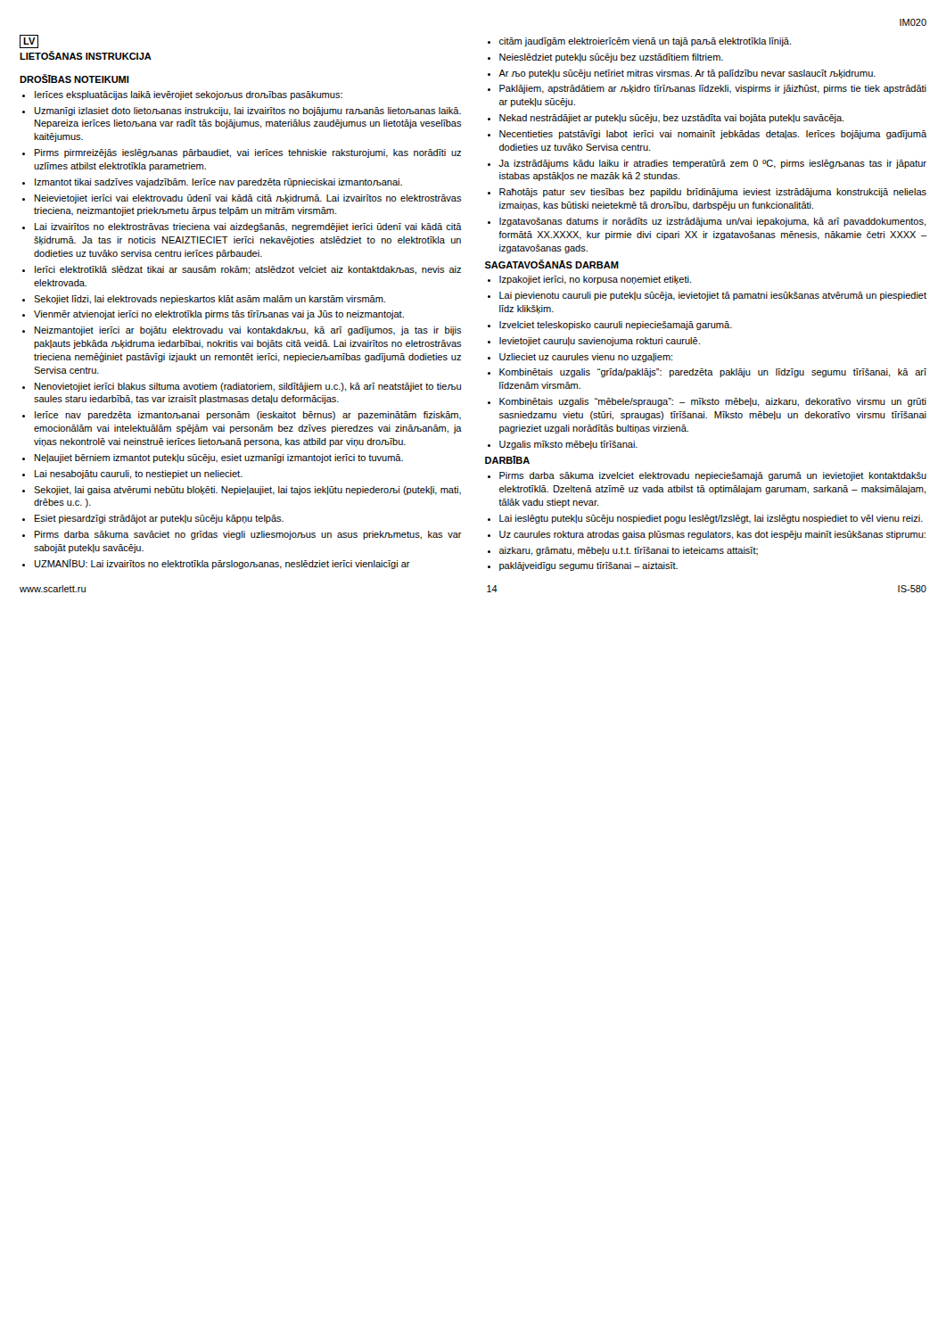IM020
LV
LIETOŠANAS INSTRUKCIJA
DROŠĪBAS NOTEIKUMI
Ierīces ekspluatācijas laikā ievērojiet sekojoљus droљības pasākumus:
Uzmanīgi izlasiet doto lietoљanas instrukciju, lai izvairītos no bojājumu raљanās lietoљanas laikā. Nepareiza ierīces lietoљana var radīt tās bojājumus, materiālus zaudējumus un lietotāja veselības kaitējumus.
Pirms pirmreizējās ieslēgљanas pārbaudiet, vai ierīces tehniskie raksturojumi, kas norādīti uz uzlīmes atbilst elektrotīkla parametriem.
Izmantot tikai sadzīves vajadzībām. Ierīce nav paredzēta rūpnieciskai izmantoљanai.
Neievietojiet ierīci vai elektrovadu ūdenī vai kādā citā љķidrumā. Lai izvairītos no elektrostrāvas trieciena, neizmantojiet priekљmetu ārpus telpām un mitrām virsmām.
Lai izvairītos no elektrostrāvas trieciena vai aizdegšanās, negremdējiet ierīci ūdenī vai kādā citā šķidrumā. Ja tas ir noticis NEAIZTIECIET ierīci nekavējoties atslēdziet to no elektrotīkla un dodieties uz tuvāko servisa centru ierīces pārbaudei.
Ierīci elektrotīklā slēdzat tikai ar sausām rokām; atslēdzot velciet aiz kontaktdakљas, nevis aiz elektrovada.
Sekojiet līdzi, lai elektrovads nepieskartos klāt asām malām un karstām virsmām.
Vienmēr atvienojat ierīci no elektrotīkla pirms tās tīrīљanas vai ja Jūs to neizmantojat.
Neizmantojiet ierīci ar bojātu elektrovadu vai kontakdakљu, kā arī gadījumos, ja tas ir bijis pakļauts jebkāda љķidruma iedarbībai, nokritis vai bojāts citā veidā. Lai izvairītos no eletrostrāvas trieciena nemēģiniet pastāvīgi izjaukt un remontēt ierīci, nepiecieљamības gadījumā dodieties uz Servisa centru.
Nenovietojiet ierīci blakus siltuma avotiem (radiatoriem, sildītājiem u.c.), kā arī neatstājiet to tieљu saules staru iedarbībā, tas var izraisīt plastmasas detaļu deformācijas.
Ierīce nav paredzēta izmantoљanai personām (ieskaitot bērnus) ar pazeminātām fiziskām, emocionālām vai intelektuālām spējām vai personām bez dzīves pieredzes vai zināљanām, ja viņas nekontrolē vai neinstruē ierīces lietoљanā persona, kas atbild par viņu droљību.
Neļaujiet bērniem izmantot putekļu sūcēju, esiet uzmanīgi izmantojot ierīci to tuvumā.
Lai nesabojātu cauruli, to nestiepiet un nelieciet.
Sekojiet, lai gaisa atvērumi nebūtu bloķēti. Nepieļaujiet, lai tajos iekļūtu nepiederoљi (putekļi, mati, drēbes u.c. ).
Esiet piesardzīgi strādājot ar putekļu sūcēju kāpņu telpās.
Pirms darba sākuma savāciet no grīdas viegli uzliesmojoљus un asus priekљmetus, kas var sabojāt putekļu savācēju.
UZMANĪBU: Lai izvairītos no elektrotīkla pārslogoљanas, neslēdziet ierīci vienlaicīgi ar
citām jaudīgām elektroierīcēm vienā un tajā paљā elektrotīkla līnijā.
Neieslēdziet putekļu sūcēju bez uzstādītiem filtriem.
Ar љo putekļu sūcēju netīriet mitras virsmas. Ar tā palīdzību nevar saslaucīt љķidrumu.
Paklājiem, apstrādātiem ar љķidro tīrīљanas līdzekli, vispirms ir jāizћūst, pirms tie tiek apstrādāti ar putekļu sūcēju.
Nekad nestrādājiet ar putekļu sūcēju, bez uzstādīta vai bojāta putekļu savācēja.
Necentieties patstāvīgi labot ierīci vai nomainīt jebkādas detaļas. Ierīces bojājuma gadījumā dodieties uz tuvāko Servisa centru.
Ja izstrādājums kādu laiku ir atradies temperatūrā zem 0 ºC, pirms ieslēgљanas tas ir jāpatur istabas apstākļos ne mazāk kā 2 stundas.
Raћotājs patur sev tiesības bez papildu brīdinājuma ieviest izstrādājuma konstrukcijā nelielas izmaiņas, kas būtiski neietekmē tā droљību, darbspēju un funkcionalitāti.
Izgatavošanas datums ir norādīts uz izstrādājuma un/vai iepakojuma, kā arī pavaddokumentos, formātā XX.XXXX, kur pirmie divi cipari XX ir izgatavošanas mēnesis, nākamie četri XXXX – izgatavošanas gads.
SAGATAVOŠANĀS DARBAM
Izpakojiet ierīci, no korpusa noņemiet etiķeti.
Lai pievienotu cauruli pie putekļu sūcēja, ievietojiet tā pamatni iesūkšanas atvērumā un piespiediet līdz klikšķim.
Izvelciet teleskopisko cauruli nepieciešamajā garumā.
Ievietojiet cauruļu savienojuma rokturi caurulē.
Uzlieciet uz caurules vienu no uzgaļiem:
Kombinētais uzgalis “grīda/paklājs”: paredzēta paklāju un līdzīgu segumu tīrīšanai, kā arī līdzenām virsmām.
Kombinētais uzgalis “mēbele/sprauga”: – mīksto mēbeļu, aizkaru, dekoratīvo virsmu un grūti sasniedzamu vietu (stūri, spraugas) tīrīšanai. Mīksto mēbeļu un dekoratīvo virsmu tīrīšanai pagrieziet uzgali norādītās bultiņas virzienā.
Uzgalis mīksto mēbeļu tīrīšanai.
DARBĪBA
Pirms darba sākuma izvelciet elektrovadu nepieciešamajā garumā un ievietojiet kontaktdakšu elektrotīklā. Dzeltenā atzīmē uz vada atbilst tā optimālajam garumam, sarkanā – maksimālajam, tālāk vadu stiept nevar.
Lai ieslēgtu putekļu sūcēju nospiediet pogu Ieslēgt/Izslēgt, lai izslēgtu nospiediet to vēl vienu reizi.
Uz caurules roktura atrodas gaisa plūsmas regulators, kas dot iespēju mainīt iesūkšanas stiprumu:
aizkaru, grāmatu, mēbeļu u.t.t. tīrīšanai to ieteicams attaisīt;
paklājveidīgu segumu tīrīšanai – aiztaisīt.
www.scarlett.ru
14
IS-580